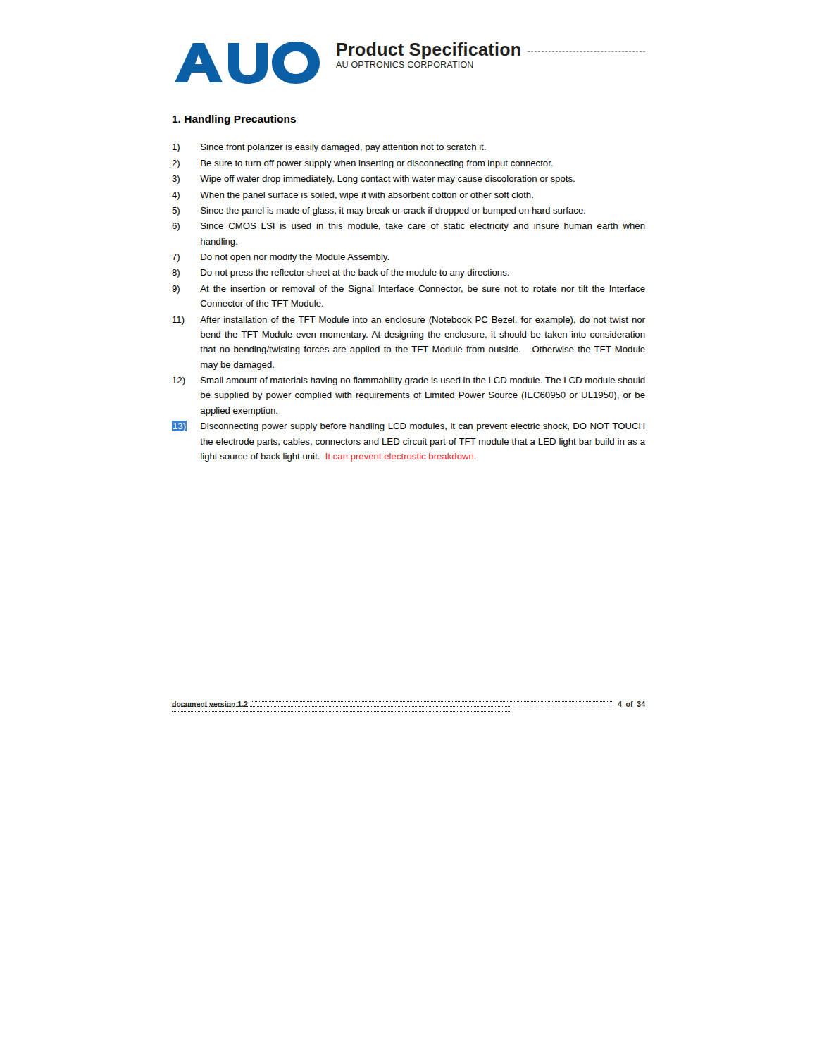Product Specification
AU OPTRONICS CORPORATION
1. Handling Precautions
1) Since front polarizer is easily damaged, pay attention not to scratch it.
2) Be sure to turn off power supply when inserting or disconnecting from input connector.
3) Wipe off water drop immediately. Long contact with water may cause discoloration or spots.
4) When the panel surface is soiled, wipe it with absorbent cotton or other soft cloth.
5) Since the panel is made of glass, it may break or crack if dropped or bumped on hard surface.
6) Since CMOS LSI is used in this module, take care of static electricity and insure human earth when handling.
7) Do not open nor modify the Module Assembly.
8) Do not press the reflector sheet at the back of the module to any directions.
9) At the insertion or removal of the Signal Interface Connector, be sure not to rotate nor tilt the Interface Connector of the TFT Module.
11) After installation of the TFT Module into an enclosure (Notebook PC Bezel, for example), do not twist nor bend the TFT Module even momentary. At designing the enclosure, it should be taken into consideration that no bending/twisting forces are applied to the TFT Module from outside. Otherwise the TFT Module may be damaged.
12) Small amount of materials having no flammability grade is used in the LCD module. The LCD module should be supplied by power complied with requirements of Limited Power Source (IEC60950 or UL1950), or be applied exemption.
13) Disconnecting power supply before handling LCD modules, it can prevent electric shock, DO NOT TOUCH the electrode parts, cables, connectors and LED circuit part of TFT module that a LED light bar build in as a light source of back light unit. It can prevent electrostic breakdown.
document version 1.2
4 of 34